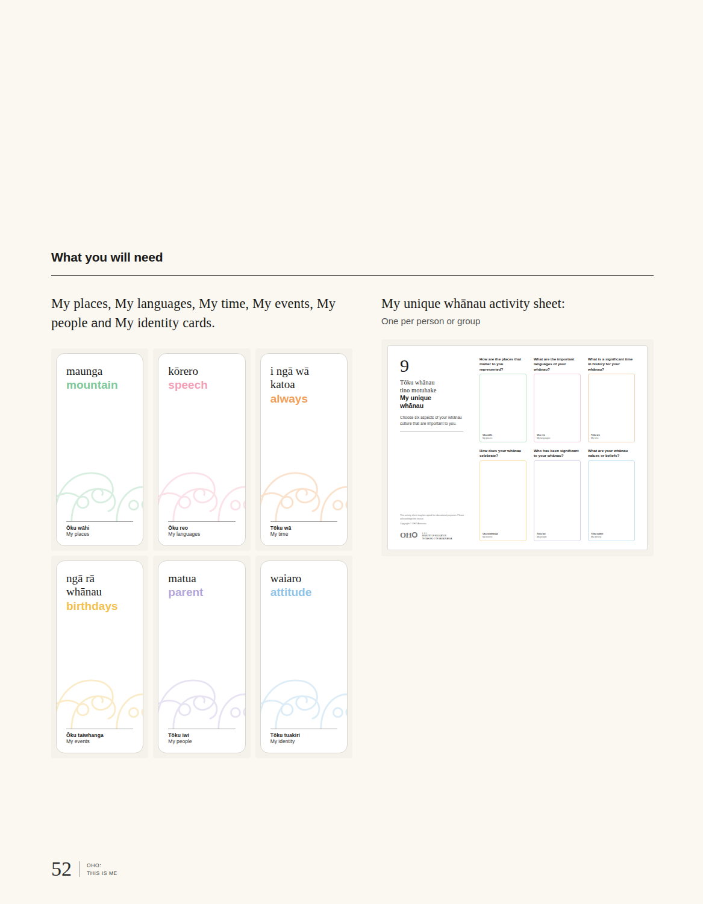What you will need
My places, My languages, My time, My events, My people and My identity cards.
maunga
mountain
Ōku wāhi
My places
kōrero
speech
Ōku reo
My languages
i ngā wā
katoa
always
Tōku wā
My time
ngā rā
whānau
birthdays
Ōku taiwhanga
My events
matua
parent
Tōku iwi
My people
waiaro
attitude
Tōku tuakiri
My identity
My unique whānau activity sheet:
One per person or group
9
Tōku whānau
tino motuhake
My unique
whānau
Choose six aspects of your whānau culture that are important to you.
This activity sheet may be copied for educational purposes. Please acknowledge the source.
Copyright © OHO Aotearoa
OHO ▪▪▪
MINISTRY OF EDUCATION
TE TĀHUHU O TE MĀTAURANGA
How are the places that matter to you represented?
Ōku wāhi
My places
What are the important languages of your whānau?
Ōku reo
My languages
What is a significant time in history for your whānau?
Tōku wā
My time
How does your whānau celebrate?
Ōku taiwhanga
My events
Who has been significant to your whānau?
Tōku iwi
My people
What are your whānau values or beliefs?
Tōku tuakiri
My identity
52 OHO:
THIS IS ME